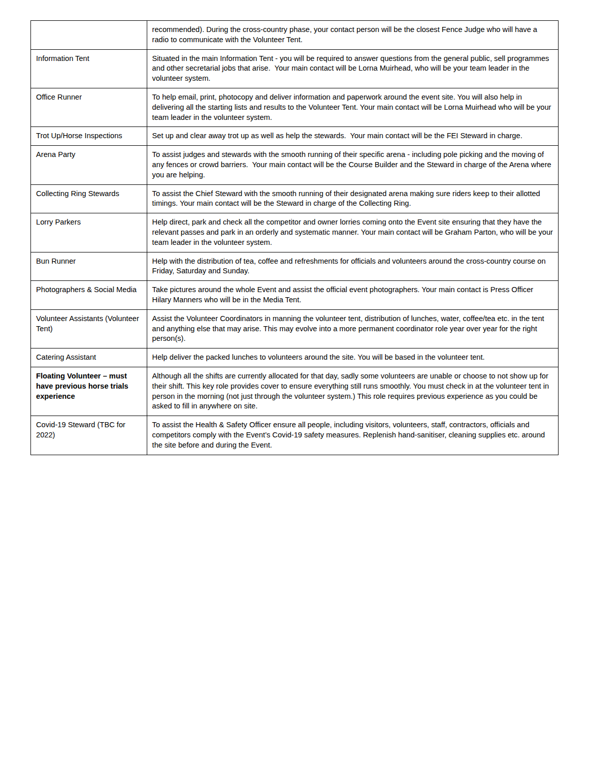| | recommended). During the cross-country phase, your contact person will be the closest Fence Judge who will have a radio to communicate with the Volunteer Tent. |
| Information Tent | Situated in the main Information Tent - you will be required to answer questions from the general public, sell programmes and other secretarial jobs that arise. Your main contact will be Lorna Muirhead, who will be your team leader in the volunteer system. |
| Office Runner | To help email, print, photocopy and deliver information and paperwork around the event site. You will also help in delivering all the starting lists and results to the Volunteer Tent. Your main contact will be Lorna Muirhead who will be your team leader in the volunteer system. |
| Trot Up/Horse Inspections | Set up and clear away trot up as well as help the stewards. Your main contact will be the FEI Steward in charge. |
| Arena Party | To assist judges and stewards with the smooth running of their specific arena - including pole picking and the moving of any fences or crowd barriers. Your main contact will be the Course Builder and the Steward in charge of the Arena where you are helping. |
| Collecting Ring Stewards | To assist the Chief Steward with the smooth running of their designated arena making sure riders keep to their allotted timings. Your main contact will be the Steward in charge of the Collecting Ring. |
| Lorry Parkers | Help direct, park and check all the competitor and owner lorries coming onto the Event site ensuring that they have the relevant passes and park in an orderly and systematic manner. Your main contact will be Graham Parton, who will be your team leader in the volunteer system. |
| Bun Runner | Help with the distribution of tea, coffee and refreshments for officials and volunteers around the cross-country course on Friday, Saturday and Sunday. |
| Photographers & Social Media | Take pictures around the whole Event and assist the official event photographers. Your main contact is Press Officer Hilary Manners who will be in the Media Tent. |
| Volunteer Assistants (Volunteer Tent) | Assist the Volunteer Coordinators in manning the volunteer tent, distribution of lunches, water, coffee/tea etc. in the tent and anything else that may arise. This may evolve into a more permanent coordinator role year over year for the right person(s). |
| Catering Assistant | Help deliver the packed lunches to volunteers around the site. You will be based in the volunteer tent. |
| Floating Volunteer – must have previous horse trials experience | Although all the shifts are currently allocated for that day, sadly some volunteers are unable or choose to not show up for their shift. This key role provides cover to ensure everything still runs smoothly. You must check in at the volunteer tent in person in the morning (not just through the volunteer system.) This role requires previous experience as you could be asked to fill in anywhere on site. |
| Covid-19 Steward (TBC for 2022) | To assist the Health & Safety Officer ensure all people, including visitors, volunteers, staff, contractors, officials and competitors comply with the Event’s Covid-19 safety measures. Replenish hand-sanitiser, cleaning supplies etc. around the site before and during the Event. |